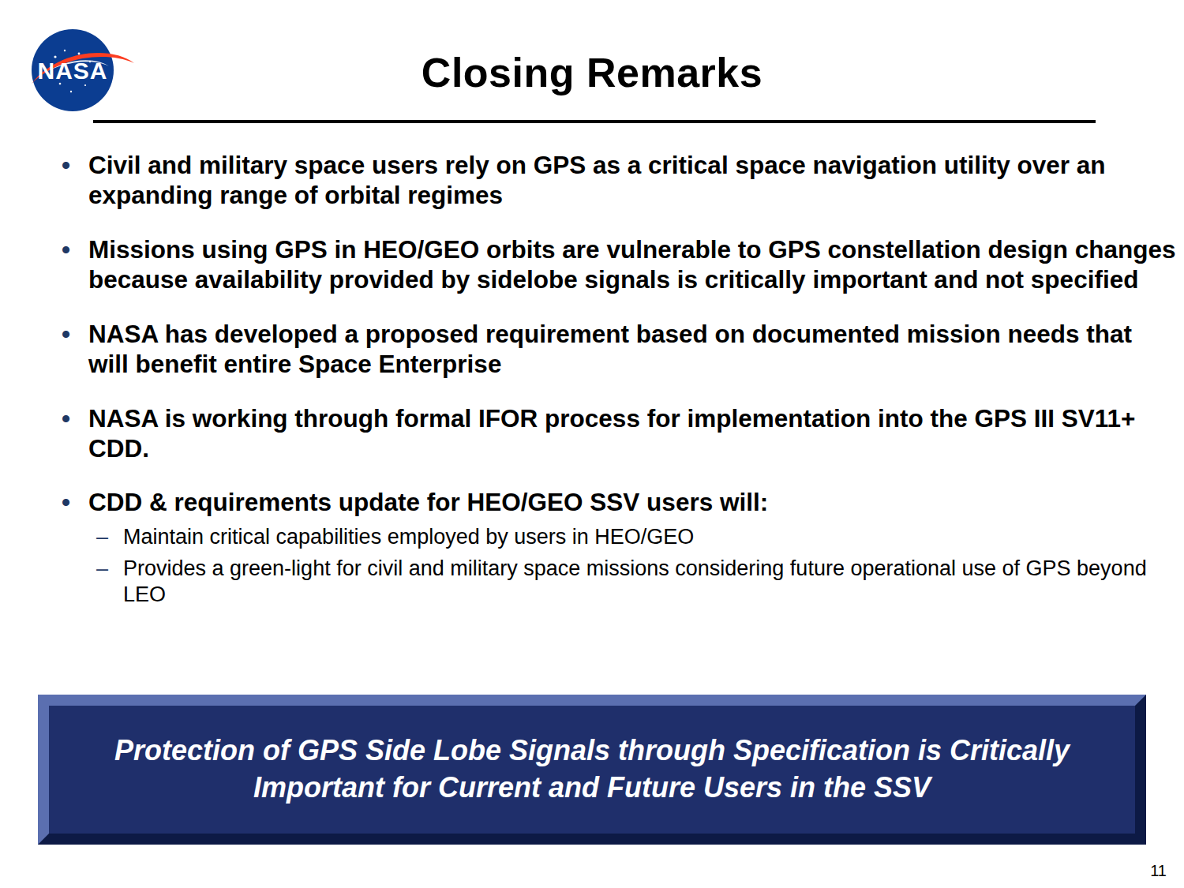NASA
Closing Remarks
Civil and military space users rely on GPS as a critical space navigation utility over an expanding range of orbital regimes
Missions using GPS in HEO/GEO orbits are vulnerable to GPS constellation design changes because availability provided by sidelobe signals is critically important and not specified
NASA has developed a proposed requirement based on documented mission needs that will benefit entire Space Enterprise
NASA is working through formal IFOR process for implementation into the GPS III SV11+ CDD.
CDD & requirements update for HEO/GEO SSV users will:
Maintain critical capabilities employed by users in HEO/GEO
Provides a green-light for civil and military space missions considering future operational use of GPS beyond LEO
Protection of GPS Side Lobe Signals through Specification is Critically Important for Current and Future Users in the SSV
11